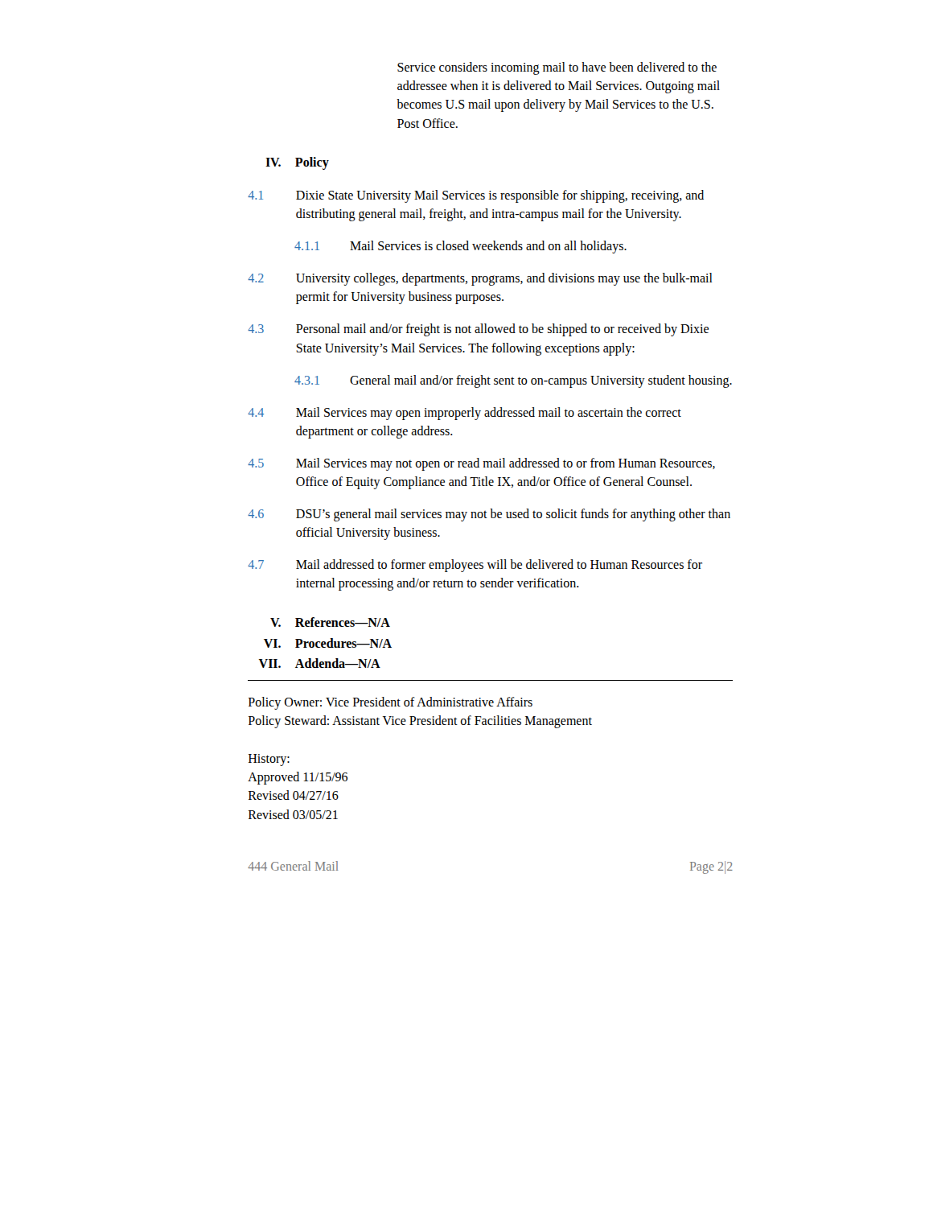Service considers incoming mail to have been delivered to the addressee when it is delivered to Mail Services. Outgoing mail becomes U.S mail upon delivery by Mail Services to the U.S. Post Office.
IV.
Policy
4.1
Dixie State University Mail Services is responsible for shipping, receiving, and distributing general mail, freight, and intra-campus mail for the University.
4.1.1
Mail Services is closed weekends and on all holidays.
4.2
University colleges, departments, programs, and divisions may use the bulk-mail permit for University business purposes.
4.3
Personal mail and/or freight is not allowed to be shipped to or received by Dixie State University’s Mail Services. The following exceptions apply:
4.3.1
General mail and/or freight sent to on-campus University student housing.
4.4
Mail Services may open improperly addressed mail to ascertain the correct department or college address.
4.5
Mail Services may not open or read mail addressed to or from Human Resources, Office of Equity Compliance and Title IX, and/or Office of General Counsel.
4.6
DSU’s general mail services may not be used to solicit funds for anything other than official University business.
4.7
Mail addressed to former employees will be delivered to Human Resources for internal processing and/or return to sender verification.
V.
References—N/A
VI.
Procedures—N/A
VII.
Addenda—N/A
Policy Owner: Vice President of Administrative Affairs
Policy Steward: Assistant Vice President of Facilities Management
History:
Approved 11/15/96
Revised 04/27/16
Revised 03/05/21
444 General Mail
Page 2|2